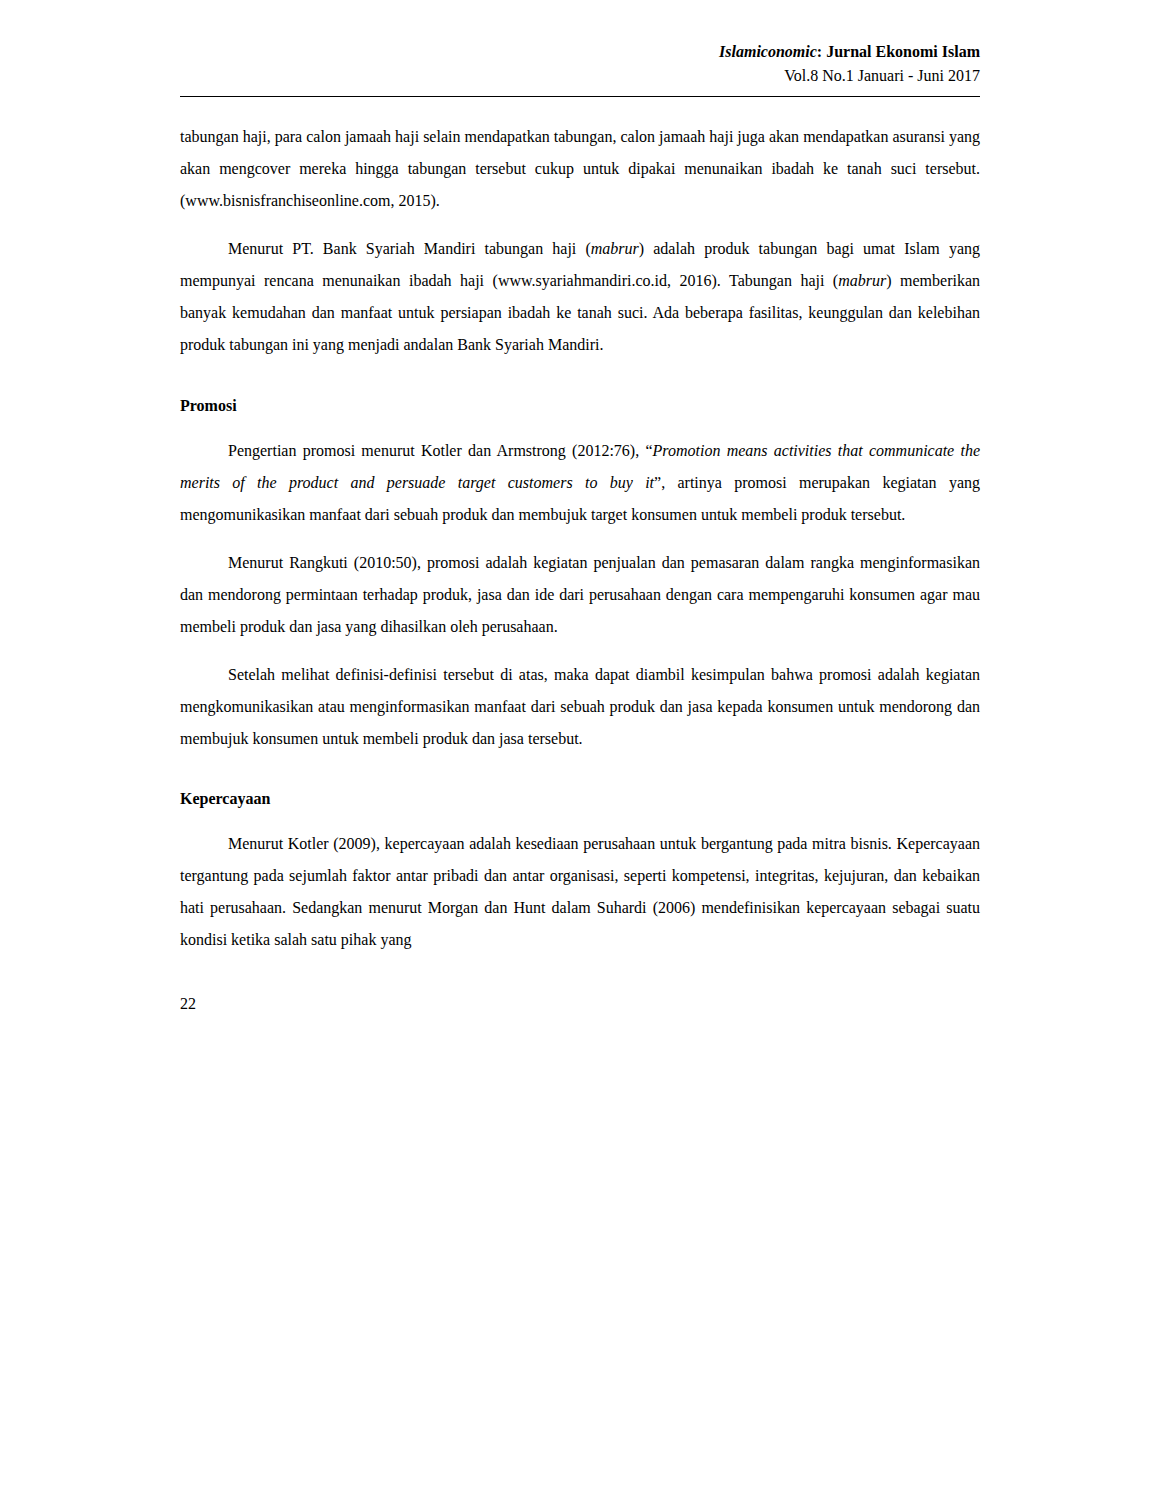Islamiconomic: Jurnal Ekonomi Islam
Vol.8 No.1 Januari - Juni 2017
tabungan haji, para calon jamaah haji selain mendapatkan tabungan, calon jamaah haji juga akan mendapatkan asuransi yang akan mengcover mereka hingga tabungan tersebut cukup untuk dipakai menunaikan ibadah ke tanah suci tersebut. (www.bisnisfranchiseonline.com, 2015).
Menurut PT. Bank Syariah Mandiri tabungan haji (mabrur) adalah produk tabungan bagi umat Islam yang mempunyai rencana menunaikan ibadah haji (www.syariahmandiri.co.id, 2016). Tabungan haji (mabrur) memberikan banyak kemudahan dan manfaat untuk persiapan ibadah ke tanah suci. Ada beberapa fasilitas, keunggulan dan kelebihan produk tabungan ini yang menjadi andalan Bank Syariah Mandiri.
Promosi
Pengertian promosi menurut Kotler dan Armstrong (2012:76), “Promotion means activities that communicate the merits of the product and persuade target customers to buy it”, artinya promosi merupakan kegiatan yang mengomunikasikan manfaat dari sebuah produk dan membujuk target konsumen untuk membeli produk tersebut.
Menurut Rangkuti (2010:50), promosi adalah kegiatan penjualan dan pemasaran dalam rangka menginformasikan dan mendorong permintaan terhadap produk, jasa dan ide dari perusahaan dengan cara mempengaruhi konsumen agar mau membeli produk dan jasa yang dihasilkan oleh perusahaan.
Setelah melihat definisi-definisi tersebut di atas, maka dapat diambil kesimpulan bahwa promosi adalah kegiatan mengkomunikasikan atau menginformasikan manfaat dari sebuah produk dan jasa kepada konsumen untuk mendorong dan membujuk konsumen untuk membeli produk dan jasa tersebut.
Kepercayaan
Menurut Kotler (2009), kepercayaan adalah kesediaan perusahaan untuk bergantung pada mitra bisnis. Kepercayaan tergantung pada sejumlah faktor antar pribadi dan antar organisasi, seperti kompetensi, integritas, kejujuran, dan kebaikan hati perusahaan. Sedangkan menurut Morgan dan Hunt dalam Suhardi (2006) mendefinisikan kepercayaan sebagai suatu kondisi ketika salah satu pihak yang
22